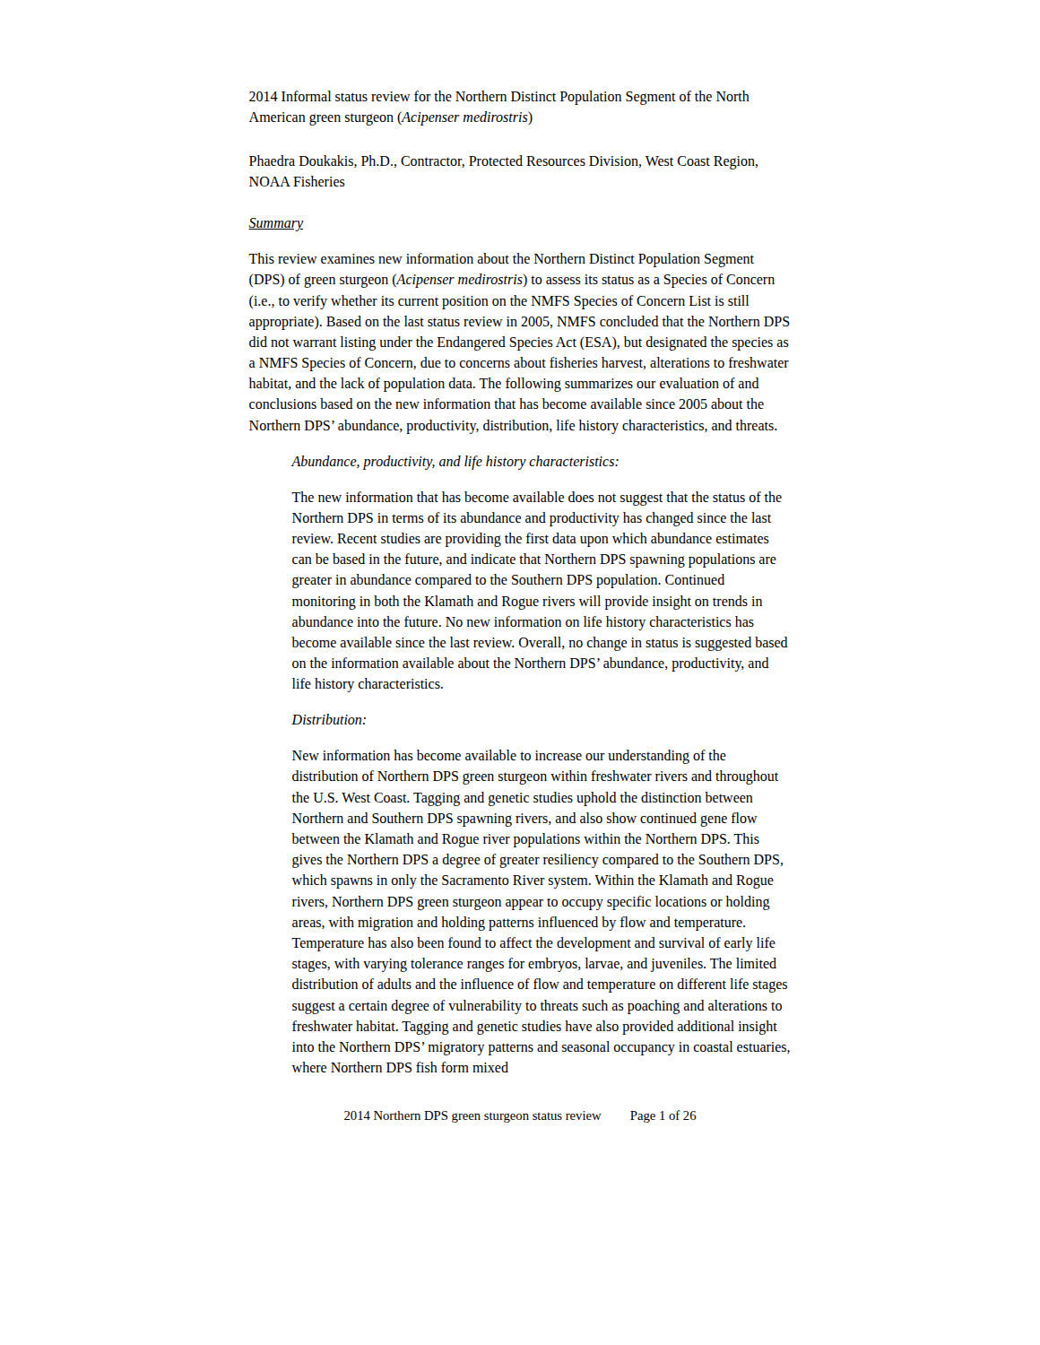2014 Informal status review for the Northern Distinct Population Segment of the North American green sturgeon (Acipenser medirostris)
Phaedra Doukakis, Ph.D., Contractor, Protected Resources Division, West Coast Region, NOAA Fisheries
Summary
This review examines new information about the Northern Distinct Population Segment (DPS) of green sturgeon (Acipenser medirostris) to assess its status as a Species of Concern (i.e., to verify whether its current position on the NMFS Species of Concern List is still appropriate). Based on the last status review in 2005, NMFS concluded that the Northern DPS did not warrant listing under the Endangered Species Act (ESA), but designated the species as a NMFS Species of Concern, due to concerns about fisheries harvest, alterations to freshwater habitat, and the lack of population data. The following summarizes our evaluation of and conclusions based on the new information that has become available since 2005 about the Northern DPS’ abundance, productivity, distribution, life history characteristics, and threats.
Abundance, productivity, and life history characteristics:
The new information that has become available does not suggest that the status of the Northern DPS in terms of its abundance and productivity has changed since the last review. Recent studies are providing the first data upon which abundance estimates can be based in the future, and indicate that Northern DPS spawning populations are greater in abundance compared to the Southern DPS population. Continued monitoring in both the Klamath and Rogue rivers will provide insight on trends in abundance into the future. No new information on life history characteristics has become available since the last review. Overall, no change in status is suggested based on the information available about the Northern DPS’ abundance, productivity, and life history characteristics.
Distribution:
New information has become available to increase our understanding of the distribution of Northern DPS green sturgeon within freshwater rivers and throughout the U.S. West Coast. Tagging and genetic studies uphold the distinction between Northern and Southern DPS spawning rivers, and also show continued gene flow between the Klamath and Rogue river populations within the Northern DPS. This gives the Northern DPS a degree of greater resiliency compared to the Southern DPS, which spawns in only the Sacramento River system. Within the Klamath and Rogue rivers, Northern DPS green sturgeon appear to occupy specific locations or holding areas, with migration and holding patterns influenced by flow and temperature. Temperature has also been found to affect the development and survival of early life stages, with varying tolerance ranges for embryos, larvae, and juveniles. The limited distribution of adults and the influence of flow and temperature on different life stages suggest a certain degree of vulnerability to threats such as poaching and alterations to freshwater habitat. Tagging and genetic studies have also provided additional insight into the Northern DPS’ migratory patterns and seasonal occupancy in coastal estuaries, where Northern DPS fish form mixed
2014 Northern DPS green sturgeon status review Page 1 of 26